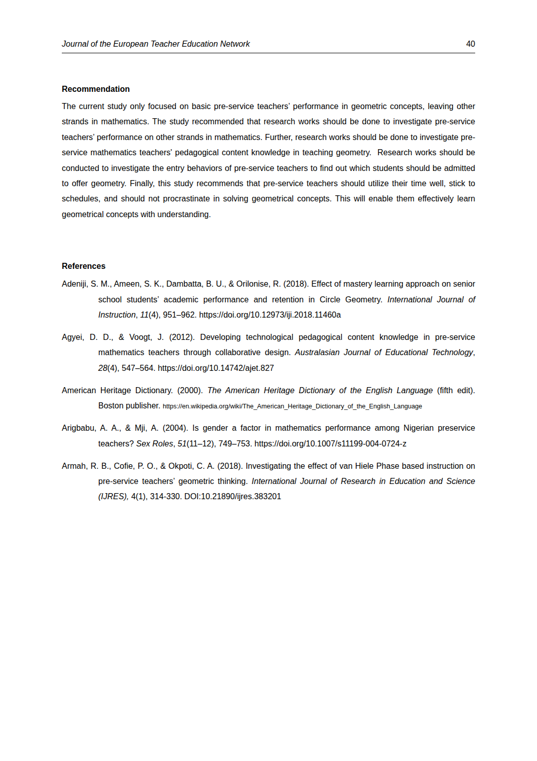Journal of the European Teacher Education Network 40
Recommendation
The current study only focused on basic pre-service teachers’ performance in geometric concepts, leaving other strands in mathematics. The study recommended that research works should be done to investigate pre-service teachers’ performance on other strands in mathematics. Further, research works should be done to investigate pre-service mathematics teachers' pedagogical content knowledge in teaching geometry. Research works should be conducted to investigate the entry behaviors of pre-service teachers to find out which students should be admitted to offer geometry. Finally, this study recommends that pre-service teachers should utilize their time well, stick to schedules, and should not procrastinate in solving geometrical concepts. This will enable them effectively learn geometrical concepts with understanding.
References
Adeniji, S. M., Ameen, S. K., Dambatta, B. U., & Orilonise, R. (2018). Effect of mastery learning approach on senior school students’ academic performance and retention in Circle Geometry. International Journal of Instruction, 11(4), 951–962. https://doi.org/10.12973/iji.2018.11460a
Agyei, D. D., & Voogt, J. (2012). Developing technological pedagogical content knowledge in pre-service mathematics teachers through collaborative design. Australasian Journal of Educational Technology, 28(4), 547–564. https://doi.org/10.14742/ajet.827
American Heritage Dictionary. (2000). The American Heritage Dictionary of the English Language (fifth edit). Boston publisher. https://en.wikipedia.org/wiki/The_American_Heritage_Dictionary_of_the_English_Language
Arigbabu, A. A., & Mji, A. (2004). Is gender a factor in mathematics performance among Nigerian preservice teachers? Sex Roles, 51(11–12), 749–753. https://doi.org/10.1007/s11199-004-0724-z
Armah, R. B., Cofie, P. O., & Okpoti, C. A. (2018). Investigating the effect of van Hiele Phase based instruction on pre-service teachers’ geometric thinking. International Journal of Research in Education and Science (IJRES), 4(1), 314-330. DOI:10.21890/ijres.383201